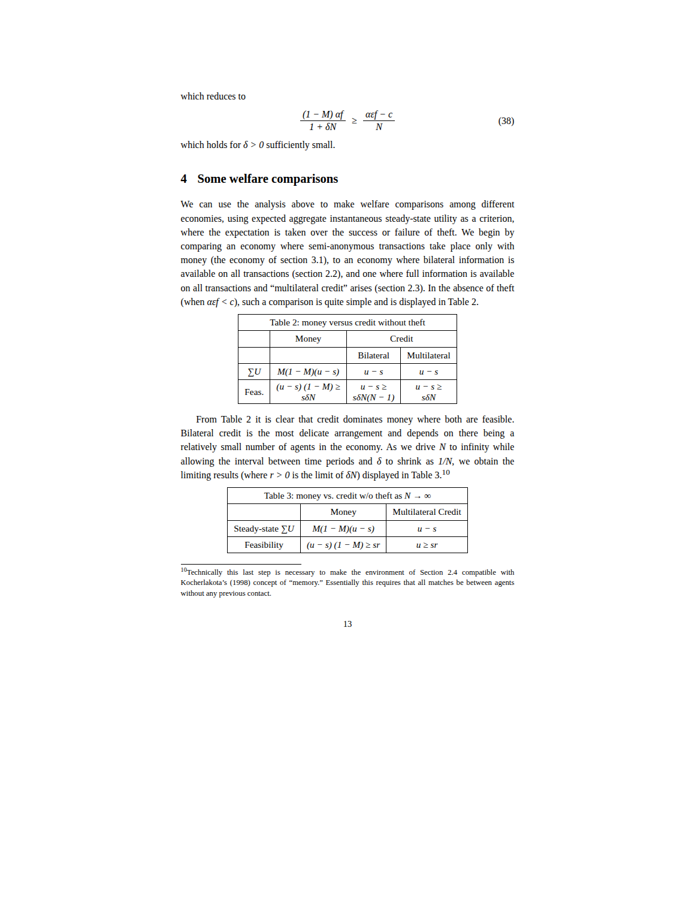which reduces to
(1 − M) αf 1 + δN ≥ αεf − c N (38)
which holds for δ > 0 sufficiently small.
4 Some welfare comparisons
We can use the analysis above to make welfare comparisons among different economies, using expected aggregate instantaneous steady-state utility as a criterion, where the expectation is taken over the success or failure of theft. We begin by comparing an economy where semi-anonymous transactions take place only with money (the economy of section 3.1), to an economy where bilateral information is available on all transactions (section 2.2), and one where full information is available on all transactions and “multilateral credit” arises (section 2.3). In the absence of theft (when αεf < c), such a comparison is quite simple and is displayed in Table 2.
| Table 2: money versus credit without theft |
| | Money | Credit |
| | | Bilateral | Multilateral |
| ∑U | M(1 − M)(u − s) | u − s | u − s |
| Feas. | (u − s) (1 − M) ≥ sδN | u − s ≥ sδN(N − 1) | u − s ≥ sδN |
From Table 2 it is clear that credit dominates money where both are feasible. Bilateral credit is the most delicate arrangement and depends on there being a relatively small number of agents in the economy. As we drive N to infinity while allowing the interval between time periods and δ to shrink as 1/N, we obtain the limiting results (where r > 0 is the limit of δN) displayed in Table 3.10
| Table 3: money vs. credit w/o theft as N → ∞ |
| | Money | Multilateral Credit |
| Steady-state ∑U | M(1 − M)(u − s) | u − s |
| Feasibility | (u − s) (1 − M) ≥ sr | u ≥ sr |
10Technically this last step is necessary to make the environment of Section 2.4 compatible with Kocherlakota’s (1998) concept of “memory.” Essentially this requires that all matches be between agents without any previous contact.
13